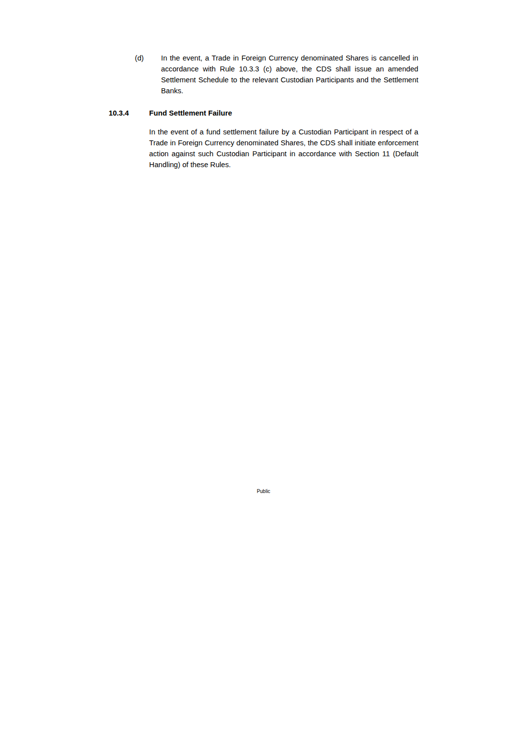(d)
In the event, a Trade in Foreign Currency denominated Shares is cancelled in accordance with Rule 10.3.3 (c) above, the CDS shall issue an amended Settlement Schedule to the relevant Custodian Participants and the Settlement Banks.
10.3.4 Fund Settlement Failure
In the event of a fund settlement failure by a Custodian Participant in respect of a Trade in Foreign Currency denominated Shares, the CDS shall initiate enforcement action against such Custodian Participant in accordance with Section 11 (Default Handling) of these Rules.
Public